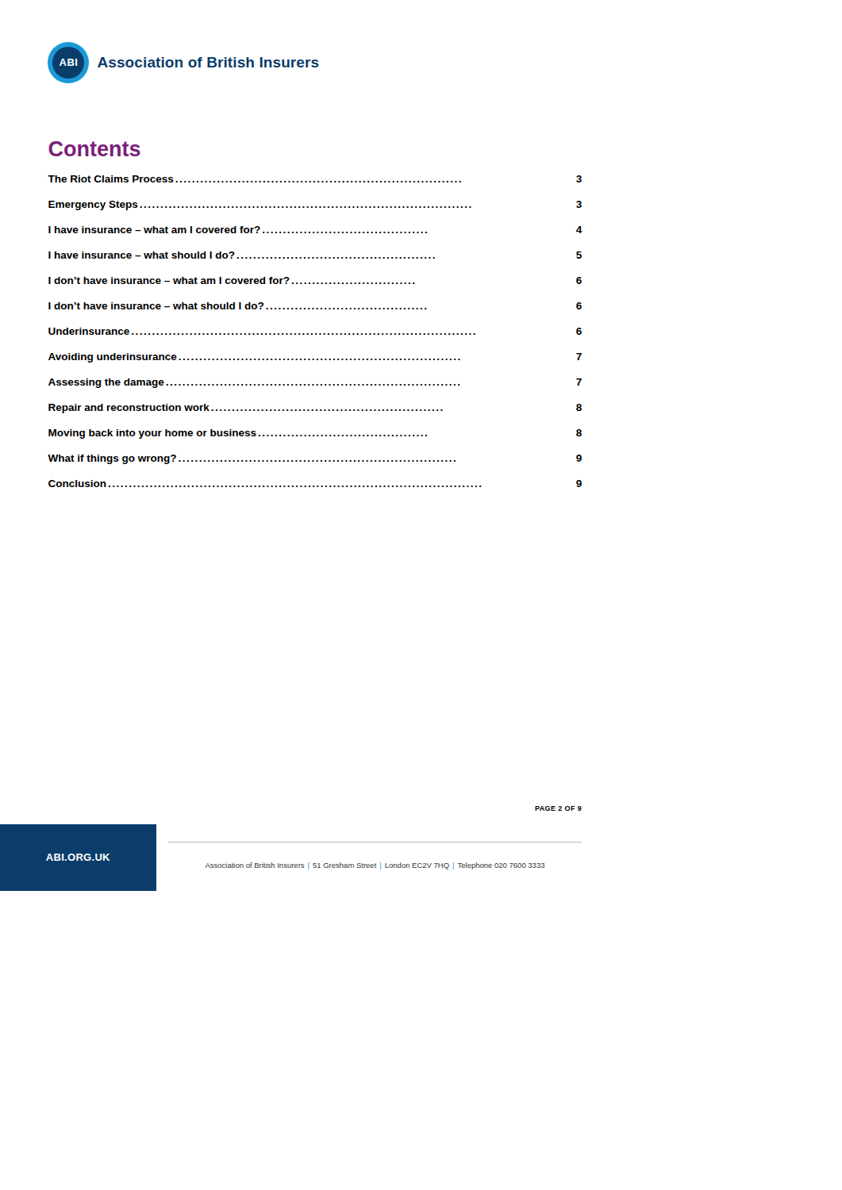ABI
Association of British Insurers
Contents
The Riot Claims Process..................................................................... 3
Emergency Steps................................................................................ 3
I have insurance – what am I covered for?........................................ 4
I have insurance – what should I do?................................................ 5
I don’t have insurance – what am I covered for?.............................. 6
I don’t have insurance – what should I do?....................................... 6
Underinsurance................................................................................... 6
Avoiding underinsurance.................................................................... 7
Assessing the damage....................................................................... 7
Repair and reconstruction work........................................................ 8
Moving back into your home or business......................................... 8
What if things go wrong?................................................................... 9
Conclusion.......................................................................................... 9
PAGE 2 OF 9
ABI.ORG.UK
Association of British Insurers|51 Gresham Street|London EC2V 7HQ|Telephone 020 7600 3333